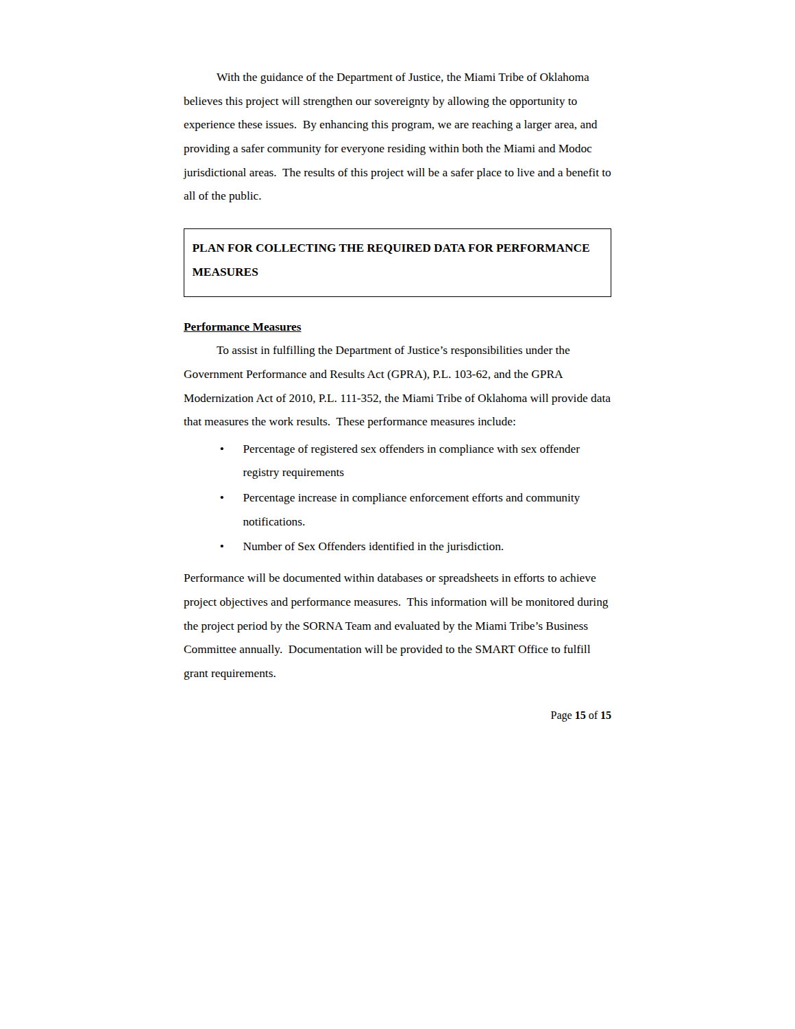With the guidance of the Department of Justice, the Miami Tribe of Oklahoma believes this project will strengthen our sovereignty by allowing the opportunity to experience these issues. By enhancing this program, we are reaching a larger area, and providing a safer community for everyone residing within both the Miami and Modoc jurisdictional areas. The results of this project will be a safer place to live and a benefit to all of the public.
Plan for Collecting the Required Data for Performance Measures
Performance Measures
To assist in fulfilling the Department of Justice’s responsibilities under the Government Performance and Results Act (GPRA), P.L. 103-62, and the GPRA Modernization Act of 2010, P.L. 111-352, the Miami Tribe of Oklahoma will provide data that measures the work results. These performance measures include:
Percentage of registered sex offenders in compliance with sex offender registry requirements
Percentage increase in compliance enforcement efforts and community notifications.
Number of Sex Offenders identified in the jurisdiction.
Performance will be documented within databases or spreadsheets in efforts to achieve project objectives and performance measures. This information will be monitored during the project period by the SORNA Team and evaluated by the Miami Tribe’s Business Committee annually. Documentation will be provided to the SMART Office to fulfill grant requirements.
Page 15 of 15